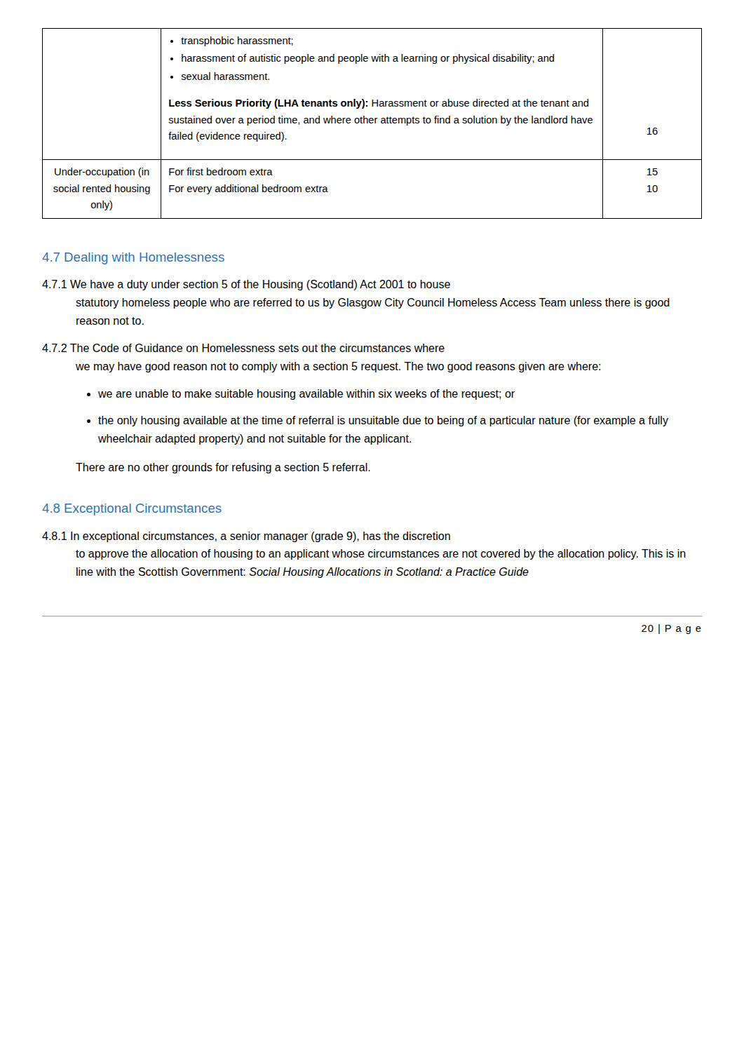| | transphobic harassment; harassment of autistic people and people with a learning or physical disability; and sexual harassment. Less Serious Priority (LHA tenants only): Harassment or abuse directed at the tenant and sustained over a period time, and where other attempts to find a solution by the landlord have failed (evidence required). | 16 |
| Under-occupation (in social rented housing only) | For first bedroom extra For every additional bedroom extra | 15 10 |
4.7 Dealing with Homelessness
4.7.1 We have a duty under section 5 of the Housing (Scotland) Act 2001 to house
statutory homeless people who are referred to us by Glasgow City Council Homeless Access Team unless there is good reason not to.
4.7.2 The Code of Guidance on Homelessness sets out the circumstances where
we may have good reason not to comply with a section 5 request. The two good reasons given are where:
we are unable to make suitable housing available within six weeks of the request; or
the only housing available at the time of referral is unsuitable due to being of a particular nature (for example a fully wheelchair adapted property) and not suitable for the applicant.
There are no other grounds for refusing a section 5 referral.
4.8 Exceptional Circumstances
4.8.1 In exceptional circumstances, a senior manager (grade 9), has the discretion
to approve the allocation of housing to an applicant whose circumstances are not covered by the allocation policy. This is in line with the Scottish Government: Social Housing Allocations in Scotland: a Practice Guide
20 | P a g e